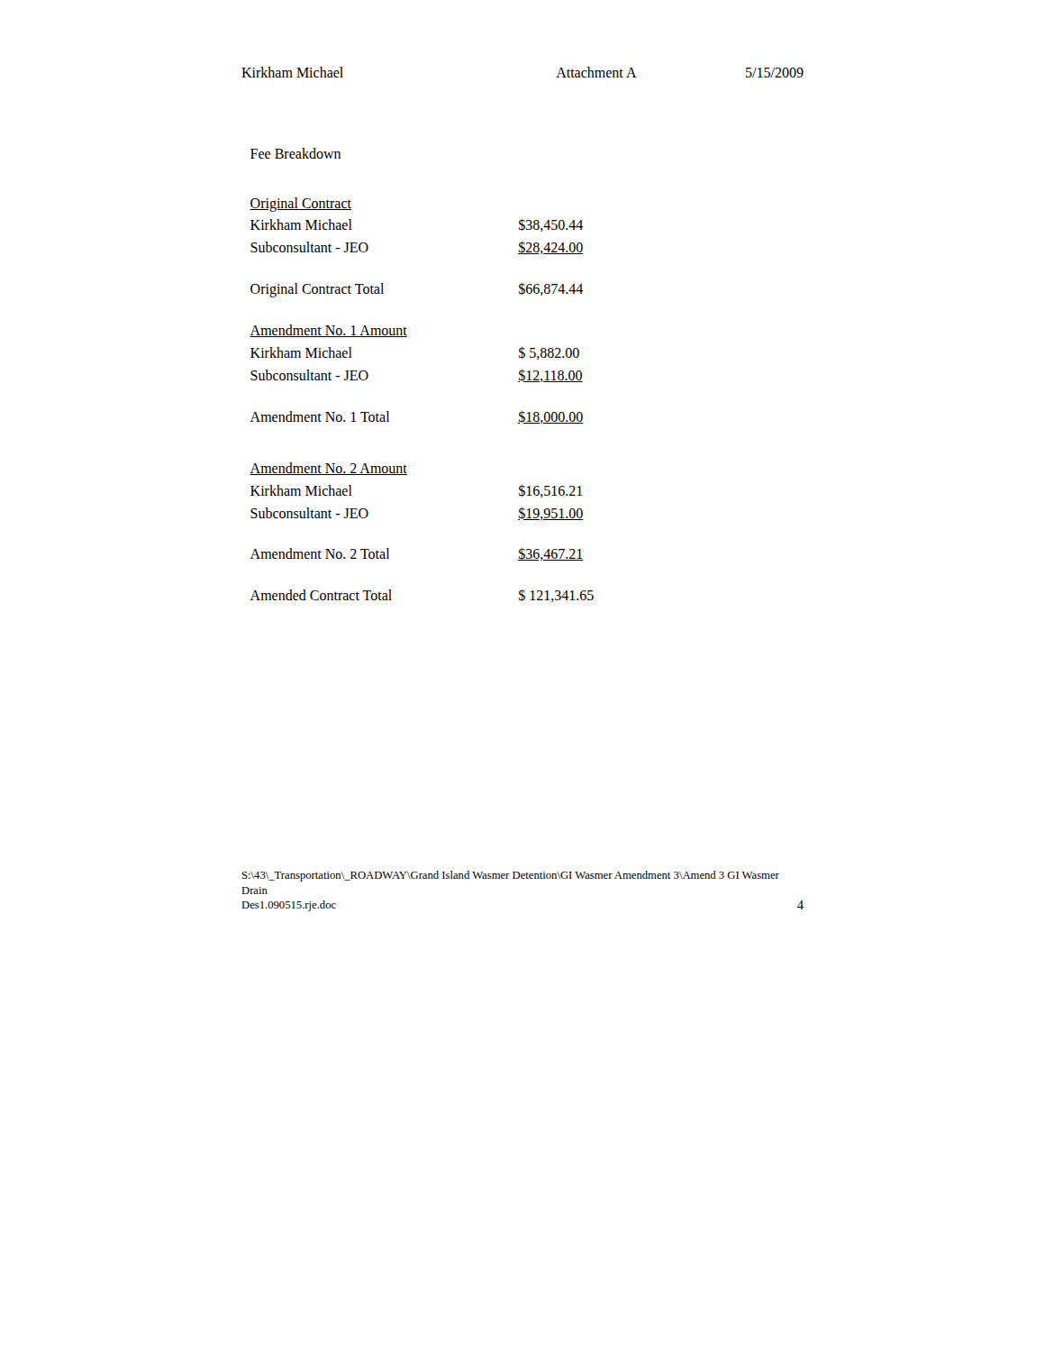Kirkham Michael
Attachment A
5/15/2009
Fee Breakdown
| Original Contract | |
| Kirkham Michael | $38,450.44 |
| Subconsultant - JEO | $28,424.00 |
| Original Contract Total | $66,874.44 |
| Amendment No. 1 Amount | |
| Kirkham Michael | $ 5,882.00 |
| Subconsultant - JEO | $12,118.00 |
| Amendment No. 1 Total | $18,000.00 |
| Amendment No. 2 Amount | |
| Kirkham Michael | $16,516.21 |
| Subconsultant - JEO | $19,951.00 |
| Amendment No. 2 Total | $36,467.21 |
| Amended Contract Total | $ 121,341.65 |
S:\43\_Transportation\_ROADWAY\Grand Island Wasmer Detention\GI Wasmer Amendment 3\Amend 3 GI Wasmer Drain
Des1.090515.rje.doc
4